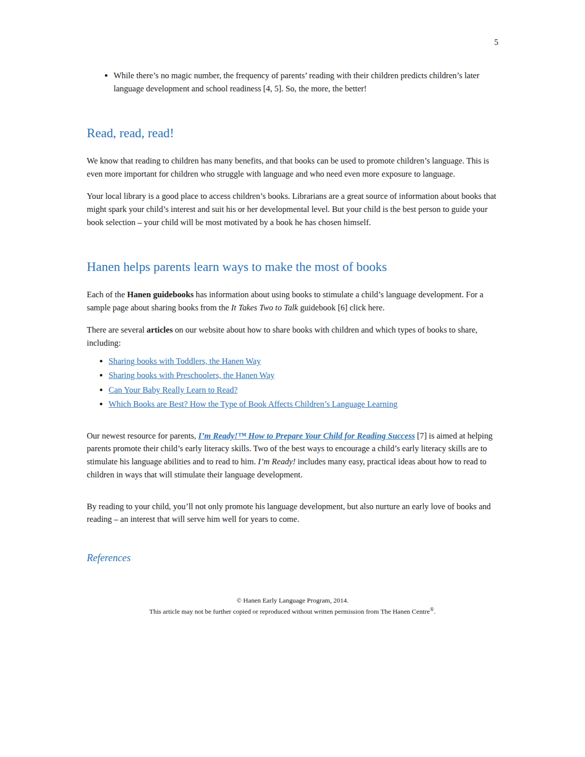5
While there’s no magic number, the frequency of parents’ reading with their children predicts children’s later language development and school readiness [4, 5]. So, the more, the better!
Read, read, read!
We know that reading to children has many benefits, and that books can be used to promote children’s language. This is even more important for children who struggle with language and who need even more exposure to language.
Your local library is a good place to access children’s books. Librarians are a great source of information about books that might spark your child’s interest and suit his or her developmental level. But your child is the best person to guide your book selection – your child will be most motivated by a book he has chosen himself.
Hanen helps parents learn ways to make the most of books
Each of the Hanen guidebooks has information about using books to stimulate a child’s language development. For a sample page about sharing books from the It Takes Two to Talk guidebook [6] click here.
There are several articles on our website about how to share books with children and which types of books to share, including:
Sharing books with Toddlers, the Hanen Way
Sharing books with Preschoolers, the Hanen Way
Can Your Baby Really Learn to Read?
Which Books are Best? How the Type of Book Affects Children’s Language Learning
Our newest resource for parents, I’m Ready!™ How to Prepare Your Child for Reading Success [7] is aimed at helping parents promote their child’s early literacy skills. Two of the best ways to encourage a child’s early literacy skills are to stimulate his language abilities and to read to him. I’m Ready! includes many easy, practical ideas about how to read to children in ways that will stimulate their language development.
By reading to your child, you’ll not only promote his language development, but also nurture an early love of books and reading – an interest that will serve him well for years to come.
References
© Hanen Early Language Program, 2014.
This article may not be further copied or reproduced without written permission from The Hanen Centre®.